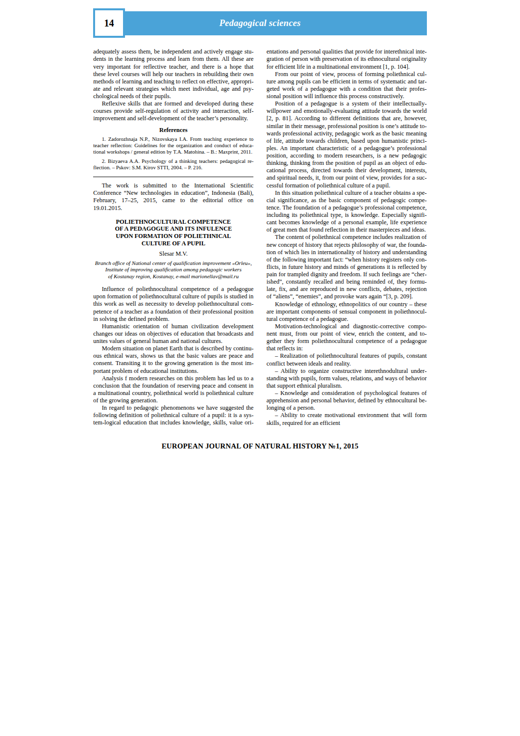Pedagogical sciences
14
adequately assess them, be independent and actively engage students in the learning process and learn from them. All these are very important for reflective teacher, and there is a hope that these level courses will help our teachers in rebuilding their own methods of learning and teaching to reflect on effective, appropriate and relevant strategies which meet individual, age and psychological needs of their pupils.
Reflexive skills that are formed and developed during these courses provide self-regulation of activity and interaction, self-improvement and self-development of the teacher’s personality.
References
1. Zadorozhnaja N.P., Nizovskaya I.A. From teaching experience to teacher reflection: Guidelines for the organization and conduct of educational workshops / general edition by T.A. Matohina. – B.: Maxprint, 2011.
2. Bizyaeva A.A. Psychology of a thinking teachers: pedagogical reflection. – Pskov: S.M. Kirov STTI, 2004. – P. 216.
The work is submitted to the International Scientific Conference “New technologies in education”, Indonesia (Bali), February, 17–25, 2015, came to the editorial office on 19.01.2015.
Poliethnocultural competence
of a pedagogue and its infulence
upon formation of poliethnical
culture of a pupil
Slesar M.V.
Branch office of National center of qualification improvement «Orleu», Institute of improving qualification among pedagogic workers
of Kostanay region, Kostanay, e-mail marionellav@mail.ru
Influence of poliethnocultural competence of a pedagogue upon formation of poliethnocultural culture of pupils is studied in this work as well as necessity to develop poliethnocultural competence of a teacher as a foundation of their professional position in solving the defined problem.
Humanistic orientation of human civilization development changes our ideas on objectives of education that broadcasts and unites values of general human and national cultures.
Modern situation on planet Earth that is described by continuous ethnical wars, shows us that the basic values are peace and consent. Transiting it to the growing generation is the most important problem of educational institutions.
Analysis f modern researches on this problem has led us to a conclusion that the foundation of reserving peace and consent in a multinational country, poliethnical world is poliethnical culture of the growing generation.
In regard to pedagogic phenomenons we have suggested the following definition of poliethnical culture of a pupil: it is a system-logical education that includes knowledge, skills, value orientations and personal qualities that provide for interethnical integration of person with preservation of its ethnocultural originality for efficient life in a multinational environment [1, p. 104].
From our point of view, process of forming poliethnical culture among pupils can be efficient in terms of systematic and targeted work of a pedagogue with a condition that their professional position will influence this process constructively.
Position of a pedagogue is a system of their intellectually-willpower and emotionally-evaluating attitude towards the world [2, p. 81]. According to different definitions that are, however, similar in their message, professional position is one’s attitude towards professional activity, pedagogic work as the basic meaning of life, attitude towards children, based upon humanistic principles. An important characteristic of a pedagogue’s professional position, according to modern researchers, is a new pedagogic thinking, thinking from the position of pupil as an object of educational process, directed towards their development, interests, and spiritual needs, it, from our point of view, provides for a successful formation of poliethnical culture of a pupil.
In this situation poliethnical culture of a teacher obtains a special significance, as the basic component of pedagogic competence. The foundation of a pedagogue’s professional competence, including its poliethnical type, is knowledge. Especially significant becomes knowledge of a personal example, life experience of great men that found reflection in their masterpieces and ideas.
The content of poliethnical competence includes realization of new concept of history that rejects philosophy of war, the foundation of which lies in internationality of history and understanding of the following important fact: “when history registers only conflicts, in future history and minds of generations it is reflected by pain for trampled dignity and freedom. If such feelings are “cherished”, constantly recalled and being reminded of, they formulate, fix, and are reproduced in new conflicts, debates, rejection of “aliens”, “enemies”, and provoke wars again “[3, p. 209].
Knowledge of ethnology, ethnopolitics of our country – these are important components of sensual component in poliethnocultural competence of a pedagogue.
Motivation-technological and diagnostic-corrective component must, from our point of view, enrich the content, and together they form poliethnocultural competence of a pedagogue that reflects in:
– Realization of poliethnocultural features of pupils, constant conflict between ideals and reality.
– Ability to organize constructive interethnodultural understanding with pupils, form values, relations, and ways of behavior that support ethnical pluralism.
– Knowledge and consideration of psychological features of apprehension and personal behavior, defined by ethnocultural belonging of a person.
– Ability to create motivational environment that will form skills, required for an efficient
EUROPEAN JOURNAL OF NATURAL HISTORY №1, 2015